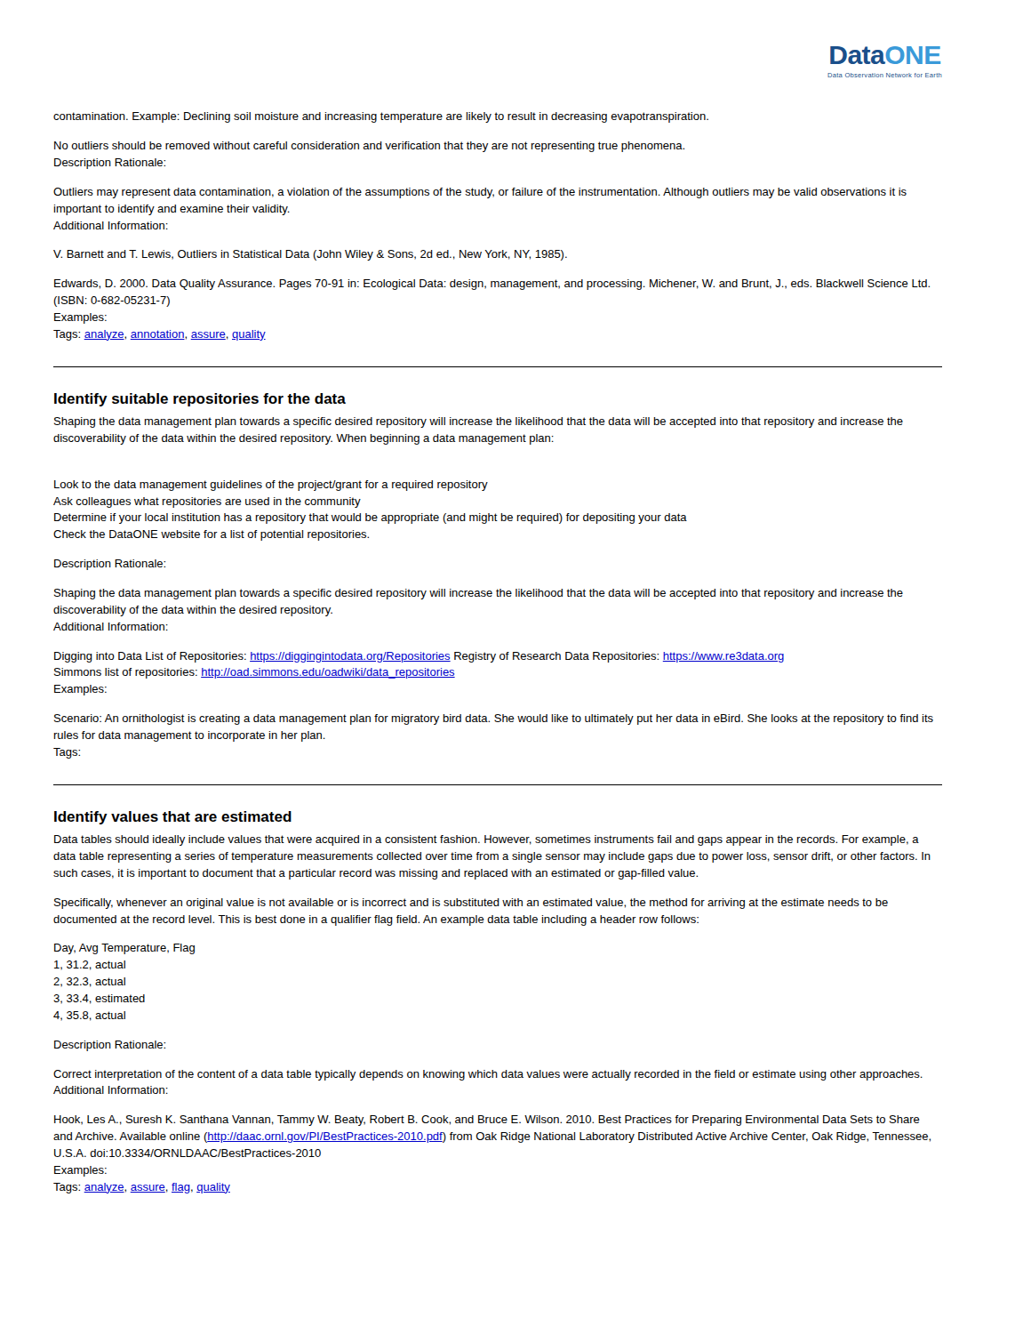Data ONE
Data Observation Network for Earth
contamination. Example: Declining soil moisture and increasing temperature are likely to result in decreasing evapotranspiration.
No outliers should be removed without careful consideration and verification that they are not representing true phenomena.
Description Rationale:
Outliers may represent data contamination, a violation of the assumptions of the study, or failure of the instrumentation. Although outliers may be valid observations it is important to identify and examine their validity.
Additional Information:
V. Barnett and T. Lewis, Outliers in Statistical Data (John Wiley & Sons, 2d ed., New York, NY, 1985).
Edwards, D. 2000. Data Quality Assurance. Pages 70-91 in: Ecological Data: design, management, and processing. Michener, W. and Brunt, J., eds. Blackwell Science Ltd. (ISBN: 0-682-05231-7)
Examples:
Tags: analyze, annotation, assure, quality
Identify suitable repositories for the data
Shaping the data management plan towards a specific desired repository will increase the likelihood that the data will be accepted into that repository and increase the discoverability of the data within the desired repository. When beginning a data management plan:
Look to the data management guidelines of the project/grant for a required repository
Ask colleagues what repositories are used in the community
Determine if your local institution has a repository that would be appropriate (and might be required) for depositing your data
Check the DataONE website for a list of potential repositories.
Description Rationale:
Shaping the data management plan towards a specific desired repository will increase the likelihood that the data will be accepted into that repository and increase the discoverability of the data within the desired repository.
Additional Information:
Digging into Data List of Repositories: https://diggingintodata.org/Repositories Registry of Research Data Repositories: https://www.re3data.org
Simmons list of repositories: http://oad.simmons.edu/oadwiki/data_repositories
Examples:
Scenario: An ornithologist is creating a data management plan for migratory bird data. She would like to ultimately put her data in eBird. She looks at the repository to find its rules for data management to incorporate in her plan.
Tags:
Identify values that are estimated
Data tables should ideally include values that were acquired in a consistent fashion. However, sometimes instruments fail and gaps appear in the records. For example, a data table representing a series of temperature measurements collected over time from a single sensor may include gaps due to power loss, sensor drift, or other factors. In such cases, it is important to document that a particular record was missing and replaced with an estimated or gap-filled value.
Specifically, whenever an original value is not available or is incorrect and is substituted with an estimated value, the method for arriving at the estimate needs to be documented at the record level. This is best done in a qualifier flag field. An example data table including a header row follows:
Day, Avg Temperature, Flag
1, 31.2, actual
2, 32.3, actual
3, 33.4, estimated
4, 35.8, actual
Description Rationale:
Correct interpretation of the content of a data table typically depends on knowing which data values were actually recorded in the field or estimate using other approaches.
Additional Information:
Hook, Les A., Suresh K. Santhana Vannan, Tammy W. Beaty, Robert B. Cook, and Bruce E. Wilson. 2010. Best Practices for Preparing Environmental Data Sets to Share and Archive. Available online (http://daac.ornl.gov/PI/BestPractices-2010.pdf) from Oak Ridge National Laboratory Distributed Active Archive Center, Oak Ridge, Tennessee, U.S.A. doi:10.3334/ORNLDAAC/BestPractices-2010
Examples:
Tags: analyze, assure, flag, quality